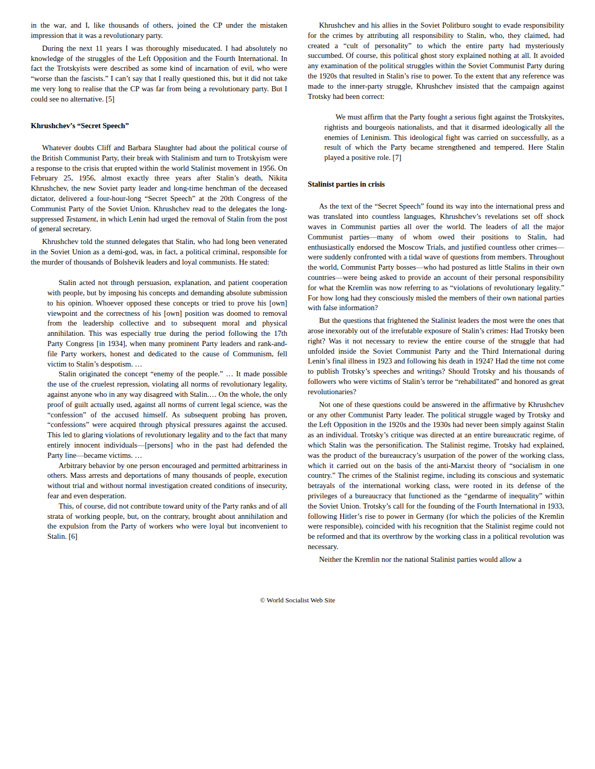in the war, and I, like thousands of others, joined the CP under the mistaken impression that it was a revolutionary party.
During the next 11 years I was thoroughly miseducated. I had absolutely no knowledge of the struggles of the Left Opposition and the Fourth International. In fact the Trotskyists were described as some kind of incarnation of evil, who were “worse than the fascists.” I can’t say that I really questioned this, but it did not take me very long to realise that the CP was far from being a revolutionary party. But I could see no alternative. [5]
Khrushchev’s “Secret Speech”
Whatever doubts Cliff and Barbara Slaughter had about the political course of the British Communist Party, their break with Stalinism and turn to Trotskyism were a response to the crisis that erupted within the world Stalinist movement in 1956. On February 25, 1956, almost exactly three years after Stalin’s death, Nikita Khrushchev, the new Soviet party leader and long-time henchman of the deceased dictator, delivered a four-hour-long “Secret Speech” at the 20th Congress of the Communist Party of the Soviet Union. Khrushchev read to the delegates the long-suppressed Testament, in which Lenin had urged the removal of Stalin from the post of general secretary.
Khrushchev told the stunned delegates that Stalin, who had long been venerated in the Soviet Union as a demi-god, was, in fact, a political criminal, responsible for the murder of thousands of Bolshevik leaders and loyal communists. He stated:
Stalin acted not through persuasion, explanation, and patient cooperation with people, but by imposing his concepts and demanding absolute submission to his opinion. Whoever opposed these concepts or tried to prove his [own] viewpoint and the correctness of his [own] position was doomed to removal from the leadership collective and to subsequent moral and physical annihilation. This was especially true during the period following the 17th Party Congress [in 1934], when many prominent Party leaders and rank-and-file Party workers, honest and dedicated to the cause of Communism, fell victim to Stalin’s despotism. …
Stalin originated the concept “enemy of the people.” … It made possible the use of the cruelest repression, violating all norms of revolutionary legality, against anyone who in any way disagreed with Stalin.… On the whole, the only proof of guilt actually used, against all norms of current legal science, was the “confession” of the accused himself. As subsequent probing has proven, “confessions” were acquired through physical pressures against the accused. This led to glaring violations of revolutionary legality and to the fact that many entirely innocent individuals—[persons] who in the past had defended the Party line—became victims. …
Arbitrary behavior by one person encouraged and permitted arbitrariness in others. Mass arrests and deportations of many thousands of people, execution without trial and without normal investigation created conditions of insecurity, fear and even desperation.
This, of course, did not contribute toward unity of the Party ranks and of all strata of working people, but, on the contrary, brought about annihilation and the expulsion from the Party of workers who were loyal but inconvenient to Stalin. [6]
Khrushchev and his allies in the Soviet Politburo sought to evade responsibility for the crimes by attributing all responsibility to Stalin, who, they claimed, had created a “cult of personality” to which the entire party had mysteriously succumbed. Of course, this political ghost story explained nothing at all. It avoided any examination of the political struggles within the Soviet Communist Party during the 1920s that resulted in Stalin’s rise to power. To the extent that any reference was made to the inner-party struggle, Khrushchev insisted that the campaign against Trotsky had been correct:
We must affirm that the Party fought a serious fight against the Trotskyites, rightists and bourgeois nationalists, and that it disarmed ideologically all the enemies of Leninism. This ideological fight was carried on successfully, as a result of which the Party became strengthened and tempered. Here Stalin played a positive role. [7]
Stalinist parties in crisis
As the text of the “Secret Speech” found its way into the international press and was translated into countless languages, Khrushchev’s revelations set off shock waves in Communist parties all over the world. The leaders of all the major Communist parties—many of whom owed their positions to Stalin, had enthusiastically endorsed the Moscow Trials, and justified countless other crimes—were suddenly confronted with a tidal wave of questions from members. Throughout the world, Communist Party bosses—who had postured as little Stalins in their own countries—were being asked to provide an account of their personal responsibility for what the Kremlin was now referring to as “violations of revolutionary legality.” For how long had they consciously misled the members of their own national parties with false information?
But the questions that frightened the Stalinist leaders the most were the ones that arose inexorably out of the irrefutable exposure of Stalin’s crimes: Had Trotsky been right? Was it not necessary to review the entire course of the struggle that had unfolded inside the Soviet Communist Party and the Third International during Lenin’s final illness in 1923 and following his death in 1924? Had the time not come to publish Trotsky’s speeches and writings? Should Trotsky and his thousands of followers who were victims of Stalin’s terror be “rehabilitated” and honored as great revolutionaries?
Not one of these questions could be answered in the affirmative by Khrushchev or any other Communist Party leader. The political struggle waged by Trotsky and the Left Opposition in the 1920s and the 1930s had never been simply against Stalin as an individual. Trotsky’s critique was directed at an entire bureaucratic regime, of which Stalin was the personification. The Stalinist regime, Trotsky had explained, was the product of the bureaucracy’s usurpation of the power of the working class, which it carried out on the basis of the anti-Marxist theory of “socialism in one country.” The crimes of the Stalinist regime, including its conscious and systematic betrayals of the international working class, were rooted in its defense of the privileges of a bureaucracy that functioned as the “gendarme of inequality” within the Soviet Union. Trotsky’s call for the founding of the Fourth International in 1933, following Hitler’s rise to power in Germany (for which the policies of the Kremlin were responsible), coincided with his recognition that the Stalinist regime could not be reformed and that its overthrow by the working class in a political revolution was necessary.
Neither the Kremlin nor the national Stalinist parties would allow a
© World Socialist Web Site